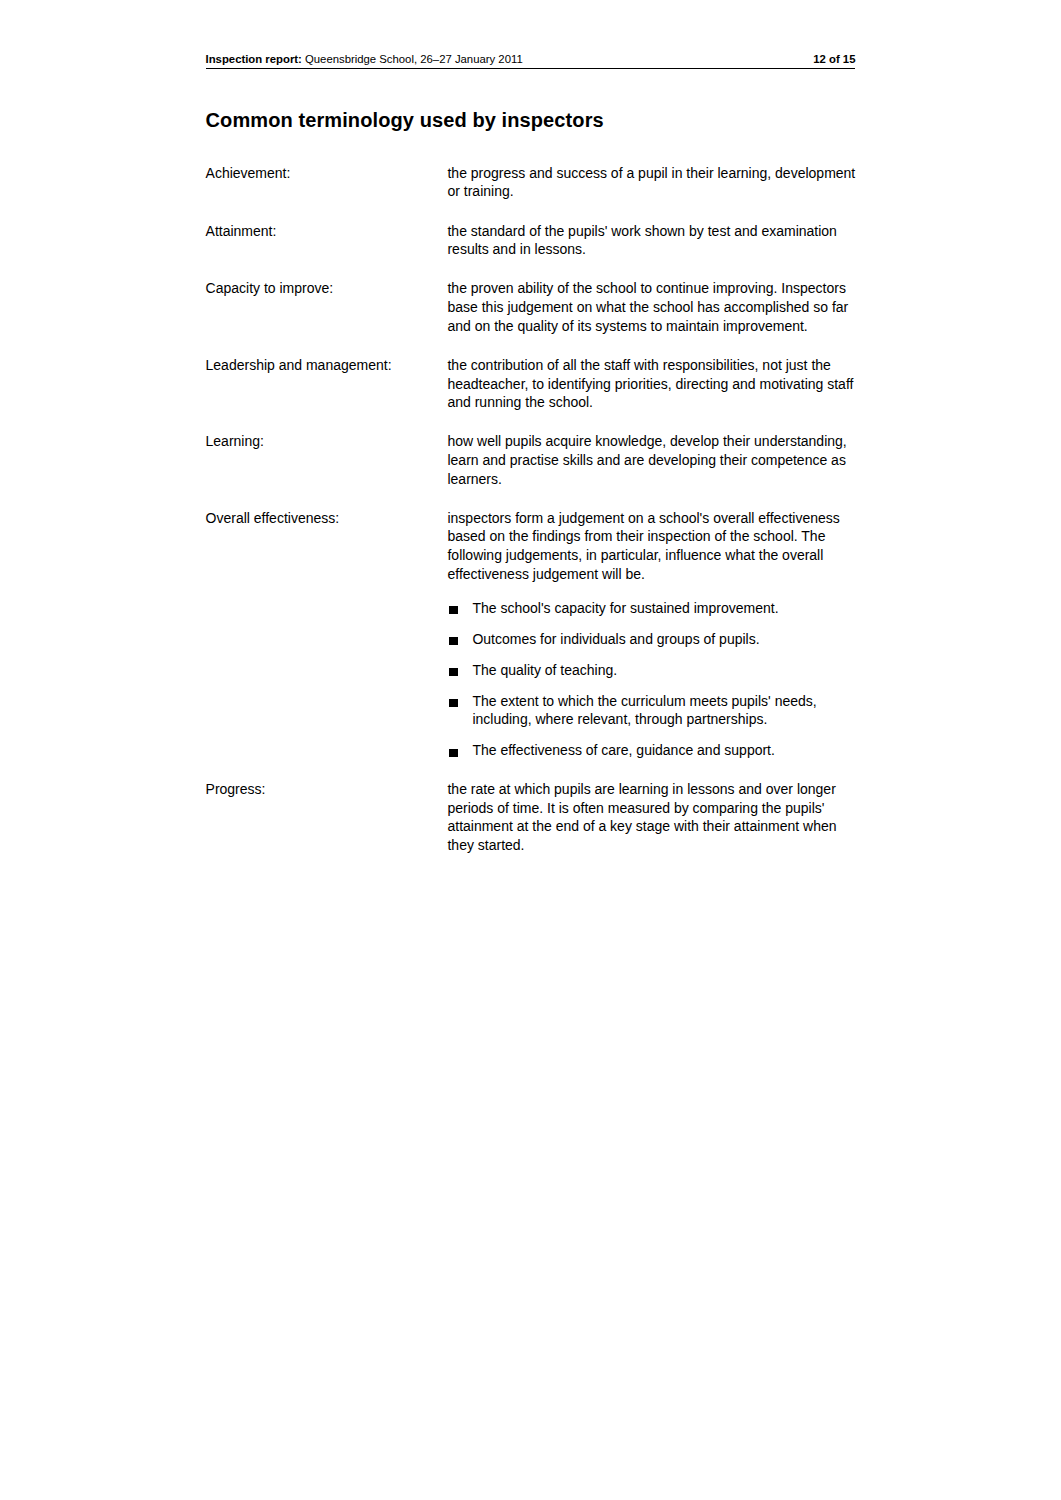Inspection report: Queensbridge School, 26–27 January 2011
12 of 15
Common terminology used by inspectors
| Achievement: | the progress and success of a pupil in their learning, development or training. |
| Attainment: | the standard of the pupils' work shown by test and examination results and in lessons. |
| Capacity to improve: | the proven ability of the school to continue improving. Inspectors base this judgement on what the school has accomplished so far and on the quality of its systems to maintain improvement. |
| Leadership and management: | the contribution of all the staff with responsibilities, not just the headteacher, to identifying priorities, directing and motivating staff and running the school. |
| Learning: | how well pupils acquire knowledge, develop their understanding, learn and practise skills and are developing their competence as learners. |
| Overall effectiveness: | inspectors form a judgement on a school's overall effectiveness based on the findings from their inspection of the school. The following judgements, in particular, influence what the overall effectiveness judgement will be. The school's capacity for sustained improvement. Outcomes for individuals and groups of pupils. The quality of teaching. The extent to which the curriculum meets pupils' needs, including, where relevant, through partnerships. The effectiveness of care, guidance and support. |
| Progress: | the rate at which pupils are learning in lessons and over longer periods of time. It is often measured by comparing the pupils' attainment at the end of a key stage with their attainment when they started. |